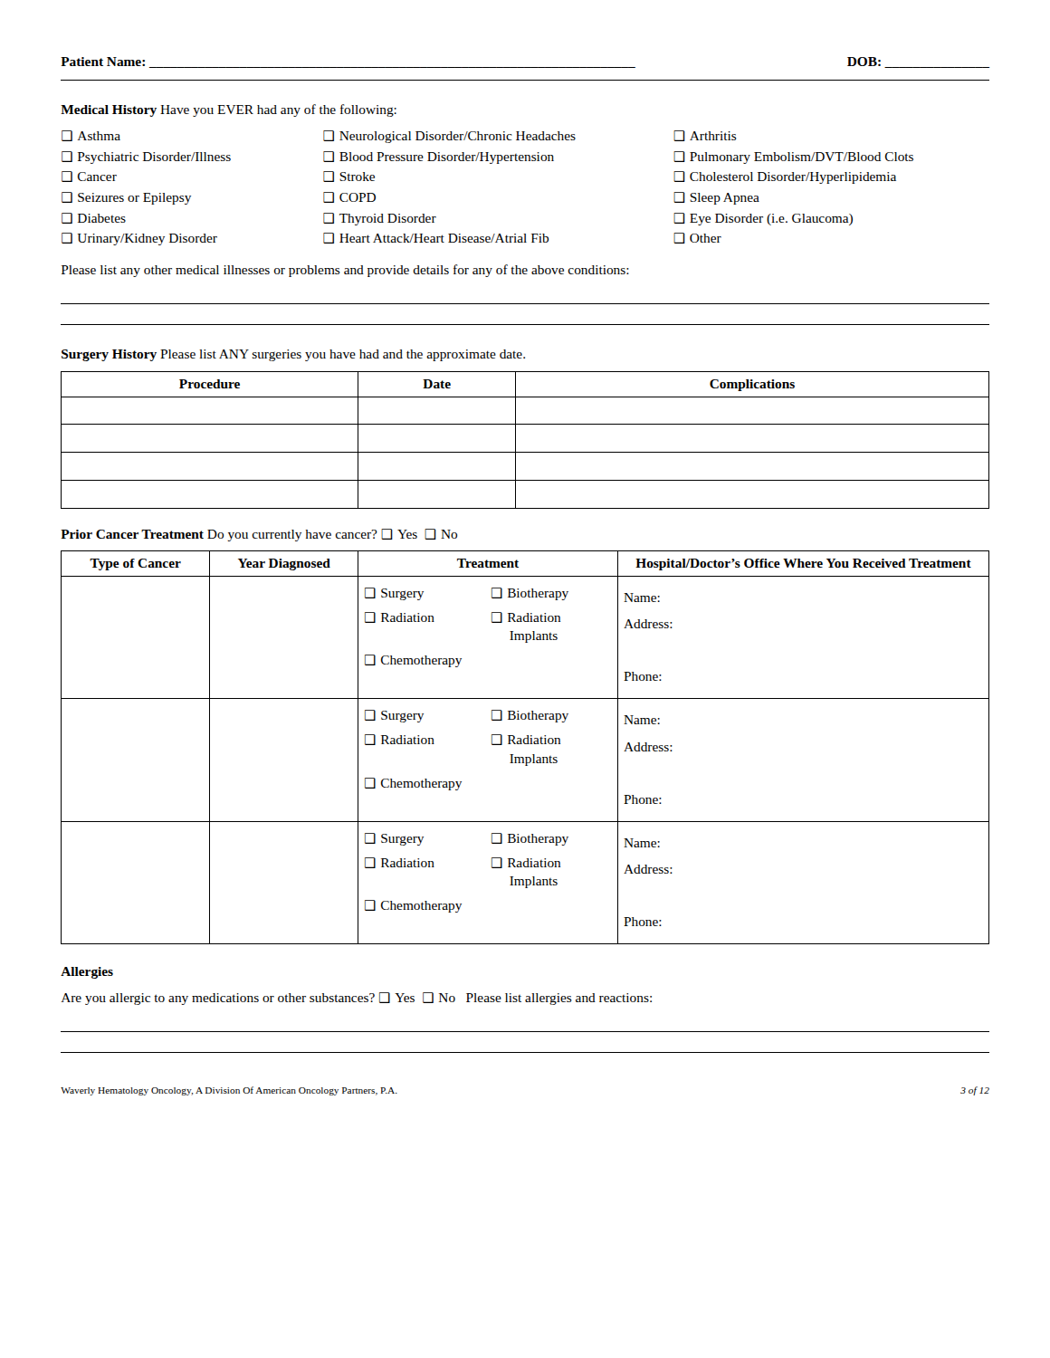Patient Name: ______________________________________________________________________
DOB: _______________
Medical History Have you EVER had any of the following:
❑Asthma
❑Neurological Disorder/Chronic Headaches
❑Arthritis
❑Psychiatric Disorder/Illness
❑Blood Pressure Disorder/Hypertension
❑Pulmonary Embolism/DVT/Blood Clots
❑Cancer
❑Stroke
❑Cholesterol Disorder/Hyperlipidemia
❑Seizures or Epilepsy
❑COPD
❑Sleep Apnea
❑Diabetes
❑Thyroid Disorder
❑Eye Disorder (i.e. Glaucoma)
❑Urinary/Kidney Disorder
❑Heart Attack/Heart Disease/Atrial Fib
❑Other
Please list any other medical illnesses or problems and provide details for any of the above conditions:
Surgery History Please list ANY surgeries you have had and the approximate date.
| Procedure | Date | Complications |
| --- | --- | --- |
Prior Cancer Treatment Do you currently have cancer? ❑Yes ❑No
| Type of Cancer | Year Diagnosed | Treatment | Hospital/Doctor’s Office Where You Received Treatment |
| --- | --- | --- | --- |
| | | ❑ Surgery ❑ Biotherapy ❑ Radiation ❑ Radiation Implants ❑ Chemotherapy | Name: Address: Phone: |
| | | ❑ Surgery ❑ Biotherapy ❑ Radiation ❑ Radiation Implants ❑ Chemotherapy | Name: Address: Phone: |
| | | ❑ Surgery ❑ Biotherapy ❑ Radiation ❑ Radiation Implants ❑ Chemotherapy | Name: Address: Phone: |
Allergies
Are you allergic to any medications or other substances? ❑Yes ❑No Please list allergies and reactions:
Waverly Hematology Oncology, A Division Of American Oncology Partners, P.A.
3 of 12